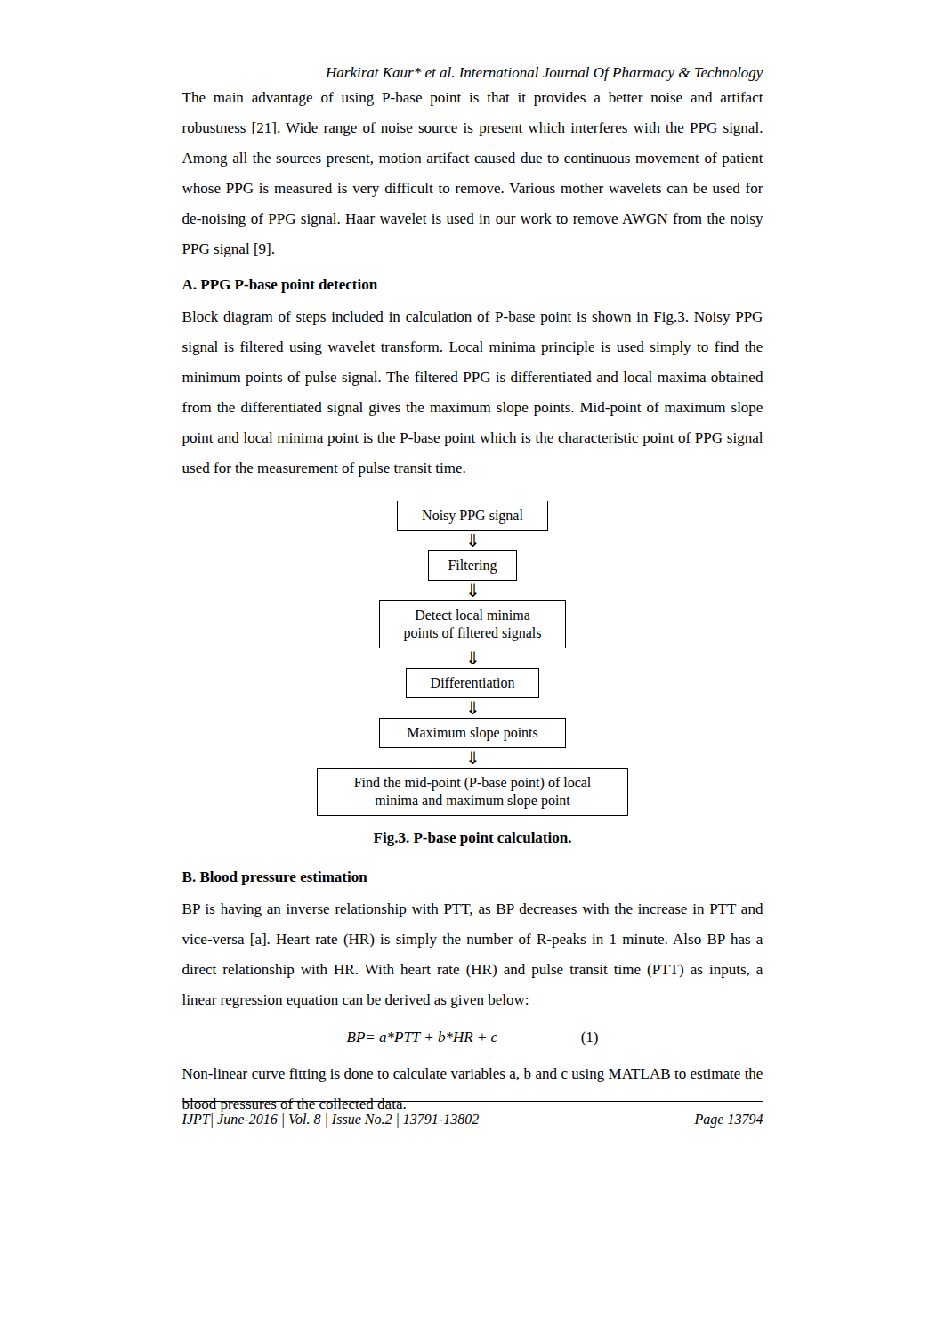Harkirat Kaur* et al. International Journal Of Pharmacy & Technology
The main advantage of using P-base point is that it provides a better noise and artifact robustness [21]. Wide range of noise source is present which interferes with the PPG signal. Among all the sources present, motion artifact caused due to continuous movement of patient whose PPG is measured is very difficult to remove. Various mother wavelets can be used for de-noising of PPG signal. Haar wavelet is used in our work to remove AWGN from the noisy PPG signal [9].
A. PPG P-base point detection
Block diagram of steps included in calculation of P-base point is shown in Fig.3. Noisy PPG signal is filtered using wavelet transform. Local minima principle is used simply to find the minimum points of pulse signal. The filtered PPG is differentiated and local maxima obtained from the differentiated signal gives the maximum slope points. Mid-point of maximum slope point and local minima point is the P-base point which is the characteristic point of PPG signal used for the measurement of pulse transit time.
Noisy PPG signal
⇓
Filtering
⇓
Detect local minima
points of filtered signals
⇓
Differentiation
⇓
Maximum slope points
⇓
Find the mid-point (P-base point) of local
minima and maximum slope point
Fig.3. P-base point calculation.
B. Blood pressure estimation
BP is having an inverse relationship with PTT, as BP decreases with the increase in PTT and vice-versa [a]. Heart rate (HR) is simply the number of R-peaks in 1 minute. Also BP has a direct relationship with HR. With heart rate (HR) and pulse transit time (PTT) as inputs, a linear regression equation can be derived as given below:
BP= a*PTT + b*HR + c(1)
Non-linear curve fitting is done to calculate variables a, b and c using MATLAB to estimate the blood pressures of the collected data.
IJPT| June-2016 | Vol. 8 | Issue No.2 | 13791-13802 Page 13794